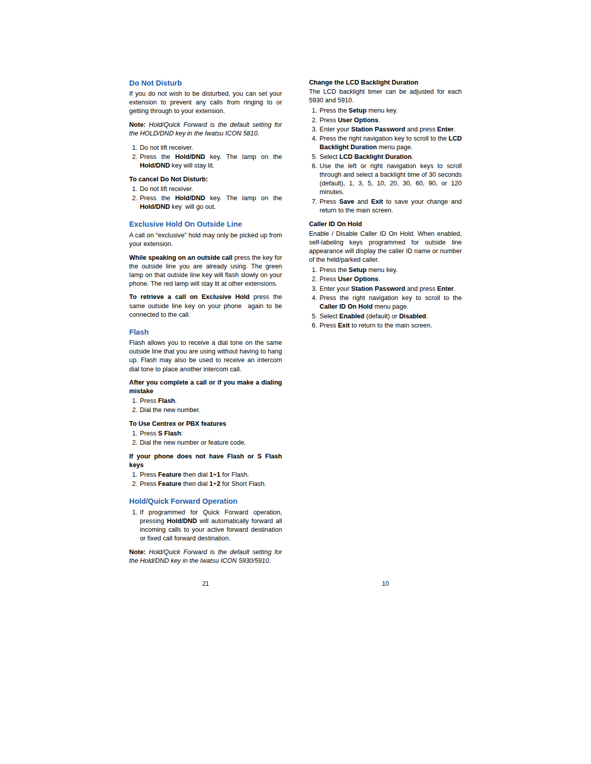Do Not Disturb
If you do not wish to be disturbed, you can set your extension to prevent any calls from ringing to or getting through to your extension.
Note: Hold/Quick Forward is the default setting for the HOLD/DND key in the Iwatsu ICON 5810.
Do not lift receiver.
Press the Hold/DND key. The lamp on the Hold/DND key will stay lit.
To cancel Do Not Disturb:
Do not lift receiver.
Press the Hold/DND key. The lamp on the Hold/DND key will go out.
Exclusive Hold On Outside Line
A call on “exclusive” hold may only be picked up from your extension.
While speaking on an outside call press the key for the outside line you are already using. The green lamp on that outside line key will flash slowly on your phone. The red lamp will stay lit at other extensions.
To retrieve a call on Exclusive Hold press the same outside line key on your phone again to be connected to the call.
Flash
Flash allows you to receive a dial tone on the same outside line that you are using without having to hang up. Flash may also be used to receive an intercom dial tone to place another intercom call.
After you complete a call or if you make a dialing mistake
Press Flash.
Dial the new number.
To Use Centrex or PBX features
Press S Flash:
Dial the new number or feature code.
If your phone does not have Flash or S Flash keys
Press Feature then dial 1+1 for Flash.
Press Feature then dial 1+2 for Short Flash.
Hold/Quick Forward Operation
If programmed for Quick Forward operation, pressing Hold/DND will automatically forward all incoming calls to your active forward destination or fixed call forward destination.
Note: Hold/Quick Forward is the default setting for the Hold/DND key in the Iwatsu ICON 5930/5910.
Change the LCD Backlight Duration
The LCD backlight timer can be adjusted for each 5930 and 5910.
Press the Setup menu key.
Press User Options.
Enter your Station Password and press Enter.
Press the right navigation key to scroll to the LCD Backlight Duration menu page.
Select LCD Backlight Duration.
Use the left or right navigation keys to scroll through and select a backlight time of 30 seconds (default), 1, 3, 5, 10, 20, 30, 60, 90, or 120 minutes.
Press Save and Exit to save your change and return to the main screen.
Caller ID On Hold
Enable / Disable Caller ID On Hold. When enabled, self-labeling keys programmed for outside line appearance will display the caller ID name or number of the held/parked caller.
Press the Setup menu key.
Press User Options.
Enter your Station Password and press Enter.
Press the right navigation key to scroll to the Caller ID On Hold menu page.
Select Enabled (default) or Disabled.
Press Exit to return to the main screen.
21
10